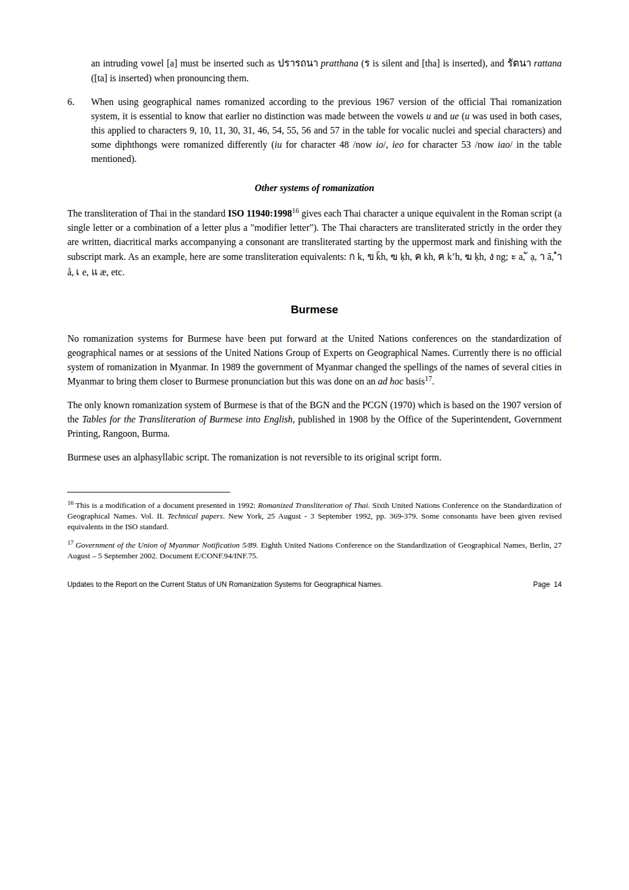an intruding vowel [a] must be inserted such as ปรารถนา pratthana (ร is silent and [tha] is inserted), and รัตนา rattana ([ta] is inserted) when pronouncing them.
6. When using geographical names romanized according to the previous 1967 version of the official Thai romanization system, it is essential to know that earlier no distinction was made between the vowels u and ue (u was used in both cases, this applied to characters 9, 10, 11, 30, 31, 46, 54, 55, 56 and 57 in the table for vocalic nuclei and special characters) and some diphthongs were romanized differently (iu for character 48 /now io/, ieo for character 53 /now iao/ in the table mentioned).
Other systems of romanization
The transliteration of Thai in the standard ISO 11940:199816 gives each Thai character a unique equivalent in the Roman script (a single letter or a combination of a letter plus a "modifier letter"). The Thai characters are transliterated strictly in the order they are written, diacritical marks accompanying a consonant are transliterated starting by the uppermost mark and finishing with the subscript mark. As an example, here are some transliteration equivalents: ก k, ข k̄h, ฃ ḳh, ค kh, ฅ k’h, ฆ ḳh, ง ng; ะ a, ั ạ, า ā, ำ å, เ e, แ æ, etc.
Burmese
No romanization systems for Burmese have been put forward at the United Nations conferences on the standardization of geographical names or at sessions of the United Nations Group of Experts on Geographical Names. Currently there is no official system of romanization in Myanmar. In 1989 the government of Myanmar changed the spellings of the names of several cities in Myanmar to bring them closer to Burmese pronunciation but this was done on an ad hoc basis17.
The only known romanization system of Burmese is that of the BGN and the PCGN (1970) which is based on the 1907 version of the Tables for the Transliteration of Burmese into English, published in 1908 by the Office of the Superintendent, Government Printing, Rangoon, Burma.
Burmese uses an alphasyllabic script. The romanization is not reversible to its original script form.
16 This is a modification of a document presented in 1992: Romanized Transliteration of Thai. Sixth United Nations Conference on the Standardization of Geographical Names. Vol. II. Technical papers. New York, 25 August - 3 September 1992, pp. 369-379. Some consonants have been given revised equivalents in the ISO standard.
17 Government of the Union of Myanmar Notification 5/89. Eighth United Nations Conference on the Standardization of Geographical Names, Berlin, 27 August – 5 September 2002. Document E/CONF.94/INF.75.
Updates to the Report on the Current Status of UN Romanization Systems for Geographical Names. Page 14